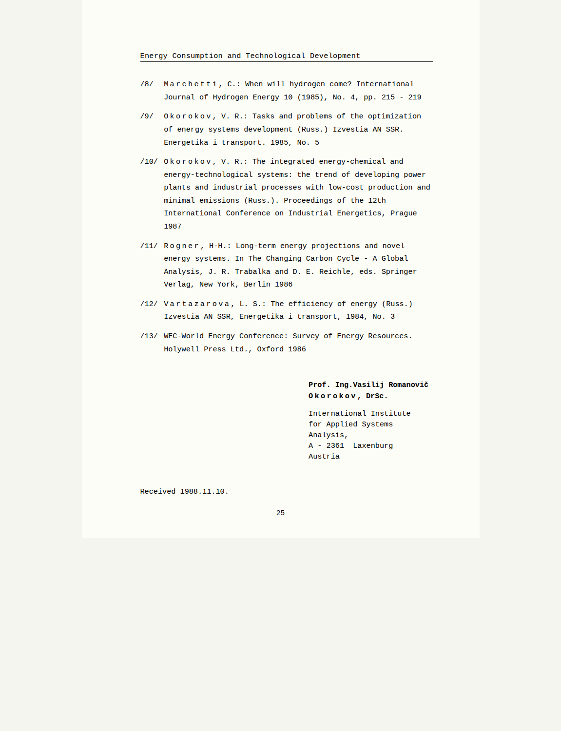Energy Consumption and Technological Development
/8/ Marchetti, C.: When will hydrogen come? International Journal of Hydrogen Energy 10 (1985), No. 4, pp. 215 - 219
/9/ Okorokov, V. R.: Tasks and problems of the optimization of energy systems development (Russ.) Izvestia AN SSR. Energetika i transport. 1985, No. 5
/10/ Okorokov, V. R.: The integrated energy-chemical and energy-technological systems: the trend of developing power plants and industrial processes with low-cost production and minimal emissions (Russ.). Proceedings of the 12th International Conference on Industrial Energetics, Prague 1987
/11/ Rogner, H-H.: Long-term energy projections and novel energy systems. In The Changing Carbon Cycle - A Global Analysis, J. R. Trabalka and D. E. Reichle, eds. Springer Verlag, New York, Berlin 1986
/12/ Vartazarova, L. S.: The efficiency of energy (Russ.) Izvestia AN SSR, Energetika i transport, 1984, No. 3
/13/ WEC-World Energy Conference: Survey of Energy Resources. Holywell Press Ltd., Oxford 1986
Prof. Ing.Vasilij Romanovič Okorokov, DrSc.
International Institute
for Applied Systems Analysis,
A - 2361 Laxenburg
Austria
Received 1988.11.10.
25